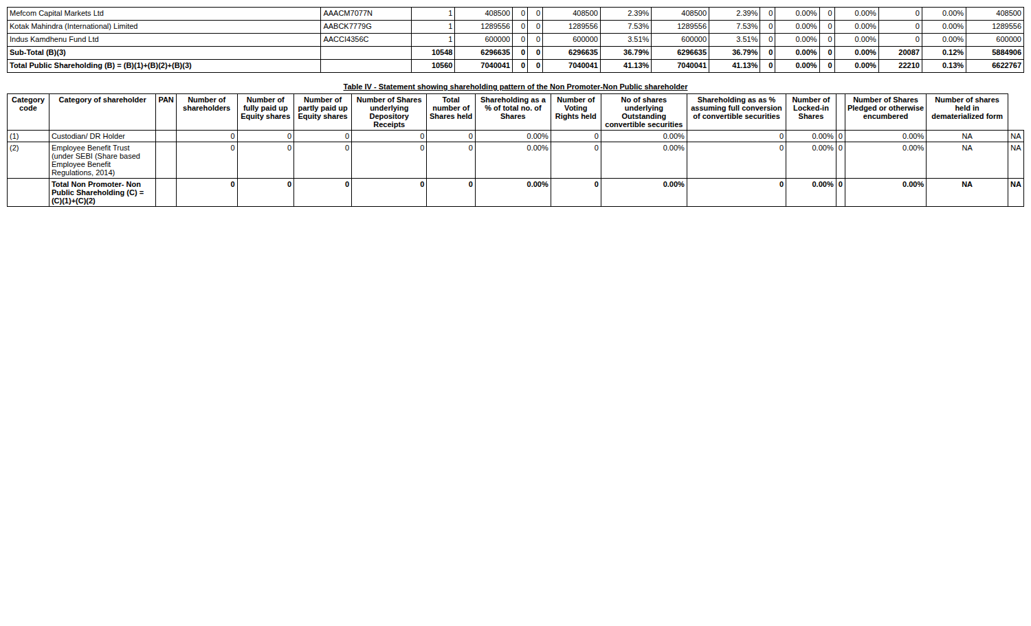| Mefcom Capital Markets Ltd | AAACM7077N | 1 | 408500 | 0 | 0 | 408500 | 2.39% | 408500 | 2.39% | 0 | 0.00% | 0 | 0.00% | 0 | 0.00% | 408500 |
| Kotak Mahindra (International) Limited | AABCK7779G | 1 | 1289556 | 0 | 0 | 1289556 | 7.53% | 1289556 | 7.53% | 0 | 0.00% | 0 | 0.00% | 0 | 0.00% | 1289556 |
| Indus Kamdhenu Fund Ltd | AACCI4356C | 1 | 600000 | 0 | 0 | 600000 | 3.51% | 600000 | 3.51% | 0 | 0.00% | 0 | 0.00% | 0 | 0.00% | 600000 |
| Sub-Total (B)(3) | | 10548 | 6296635 | 0 | 0 | 6296635 | 36.79% | 6296635 | 36.79% | 0 | 0.00% | 0 | 0.00% | 20087 | 0.12% | 5884906 |
| Total Public Shareholding (B) = (B)(1)+(B)(2)+(B)(3) | | 10560 | 7040041 | 0 | 0 | 7040041 | 41.13% | 7040041 | 41.13% | 0 | 0.00% | 0 | 0.00% | 22210 | 0.13% | 6622767 |
Table IV - Statement showing shareholding pattern of the Non Promoter-Non Public shareholder
| Category code | Category of shareholder | PAN | Number of shareholders | Number of fully paid up Equity shares | Number of partly paid up Equity shares | Number of Shares underlying Depository Receipts | Total number of Shares held | Shareholding as a % of total no. of Shares | Number of Voting Rights held | No of shares underlying Outstanding convertible securities | Shareholding as as % assuming full conversion of convertible securities | Number of Locked-in Shares | | Number of Shares Pledged or otherwise encumbered | Number of shares held in dematerialized form |
| --- | --- | --- | --- | --- | --- | --- | --- | --- | --- | --- | --- | --- | --- | --- | --- |
| (1) | Custodian/ DR Holder | | 0 | 0 | 0 | 0 | 0 | 0.00% | 0 | 0.00% | 0 | 0.00% | 0 | 0.00% | NA | NA |
| (2) | Employee Benefit Trust (under SEBI (Share based Employee Benefit Regulations, 2014) | | 0 | 0 | 0 | 0 | 0 | 0.00% | 0 | 0.00% | 0 | 0.00% | 0 | 0.00% | NA | NA |
| | Total Non Promoter- Non Public Shareholding (C) = (C)(1)+(C)(2) | | 0 | 0 | 0 | 0 | 0 | 0.00% | 0 | 0.00% | 0 | 0.00% | 0 | 0.00% | NA | NA |